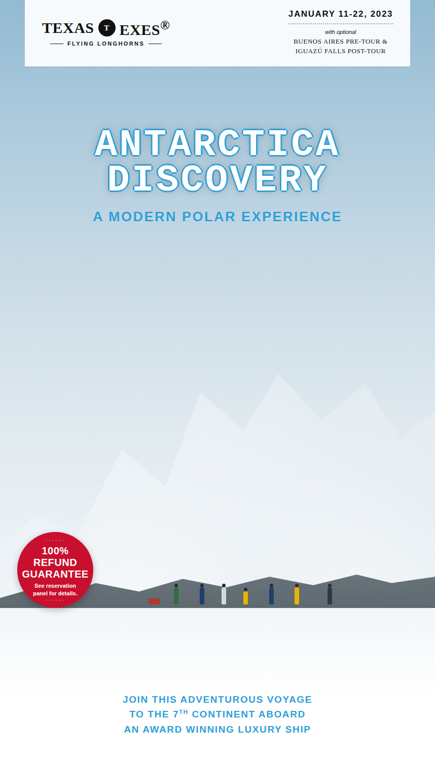TEXAS T EXES®
FLYING LONGHORNS
JANUARY 11-22, 2023
with optional
BUENOS AIRES PRE-TOUR &
IGUAZÚ FALLS POST-TOUR
ANTARCTICA DISCOVERY
A MODERN POLAR EXPERIENCE
······ 100%
REFUND
GUARANTEE See reservation
panel for details. ······
JOIN THIS ADVENTUROUS VOYAGE
TO THE 7TH CONTINENT ABOARD
AN AWARD WINNING LUXURY SHIP